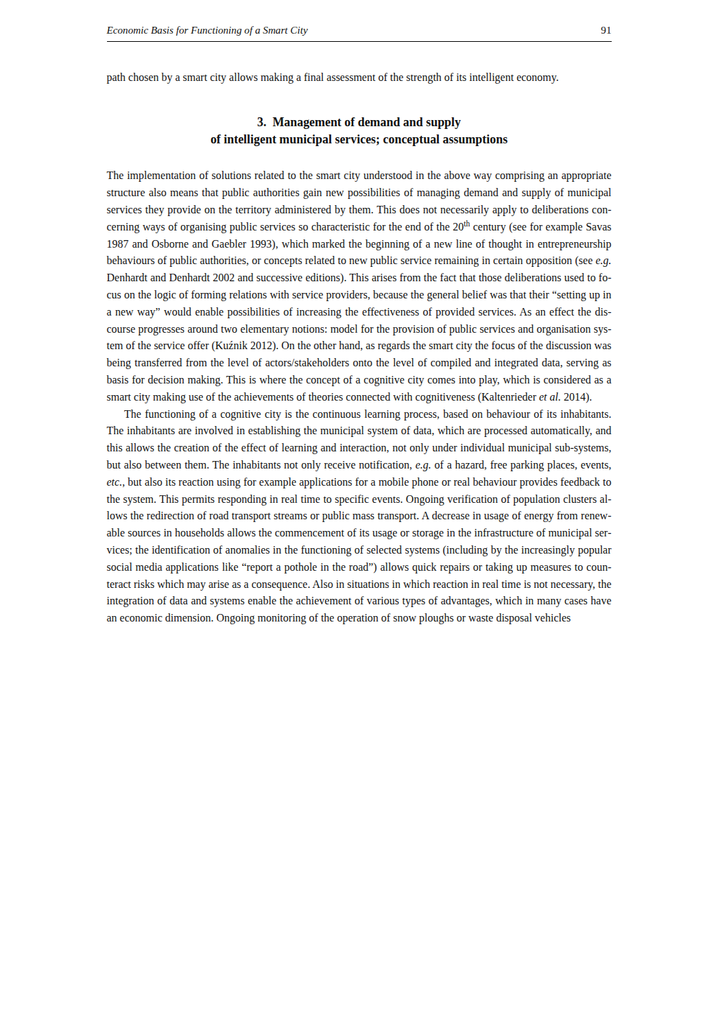Economic Basis for Functioning of a Smart City 91
path chosen by a smart city allows making a final assessment of the strength of its intelligent economy.
3. Management of demand and supply
of intelligent municipal services; conceptual assumptions
The implementation of solutions related to the smart city understood in the above way comprising an appropriate structure also means that public authorities gain new possibilities of managing demand and supply of municipal services they provide on the territory administered by them. This does not necessarily apply to deliberations concerning ways of organising public services so characteristic for the end of the 20th century (see for example Savas 1987 and Osborne and Gaebler 1993), which marked the beginning of a new line of thought in entrepreneurship behaviours of public authorities, or concepts related to new public service remaining in certain opposition (see e.g. Denhardt and Denhardt 2002 and successive editions). This arises from the fact that those deliberations used to focus on the logic of forming relations with service providers, because the general belief was that their “setting up in a new way” would enable possibilities of increasing the effectiveness of provided services. As an effect the discourse progresses around two elementary notions: model for the provision of public services and organisation system of the service offer (Kuźnik 2012). On the other hand, as regards the smart city the focus of the discussion was being transferred from the level of actors/stakeholders onto the level of compiled and integrated data, serving as basis for decision making. This is where the concept of a cognitive city comes into play, which is considered as a smart city making use of the achievements of theories connected with cognitiveness (Kaltenrieder et al. 2014).
The functioning of a cognitive city is the continuous learning process, based on behaviour of its inhabitants. The inhabitants are involved in establishing the municipal system of data, which are processed automatically, and this allows the creation of the effect of learning and interaction, not only under individual municipal sub-systems, but also between them. The inhabitants not only receive notification, e.g. of a hazard, free parking places, events, etc., but also its reaction using for example applications for a mobile phone or real behaviour provides feedback to the system. This permits responding in real time to specific events. Ongoing verification of population clusters allows the redirection of road transport streams or public mass transport. A decrease in usage of energy from renewable sources in households allows the commencement of its usage or storage in the infrastructure of municipal services; the identification of anomalies in the functioning of selected systems (including by the increasingly popular social media applications like “report a pothole in the road”) allows quick repairs or taking up measures to counteract risks which may arise as a consequence. Also in situations in which reaction in real time is not necessary, the integration of data and systems enable the achievement of various types of advantages, which in many cases have an economic dimension. Ongoing monitoring of the operation of snow ploughs or waste disposal vehicles